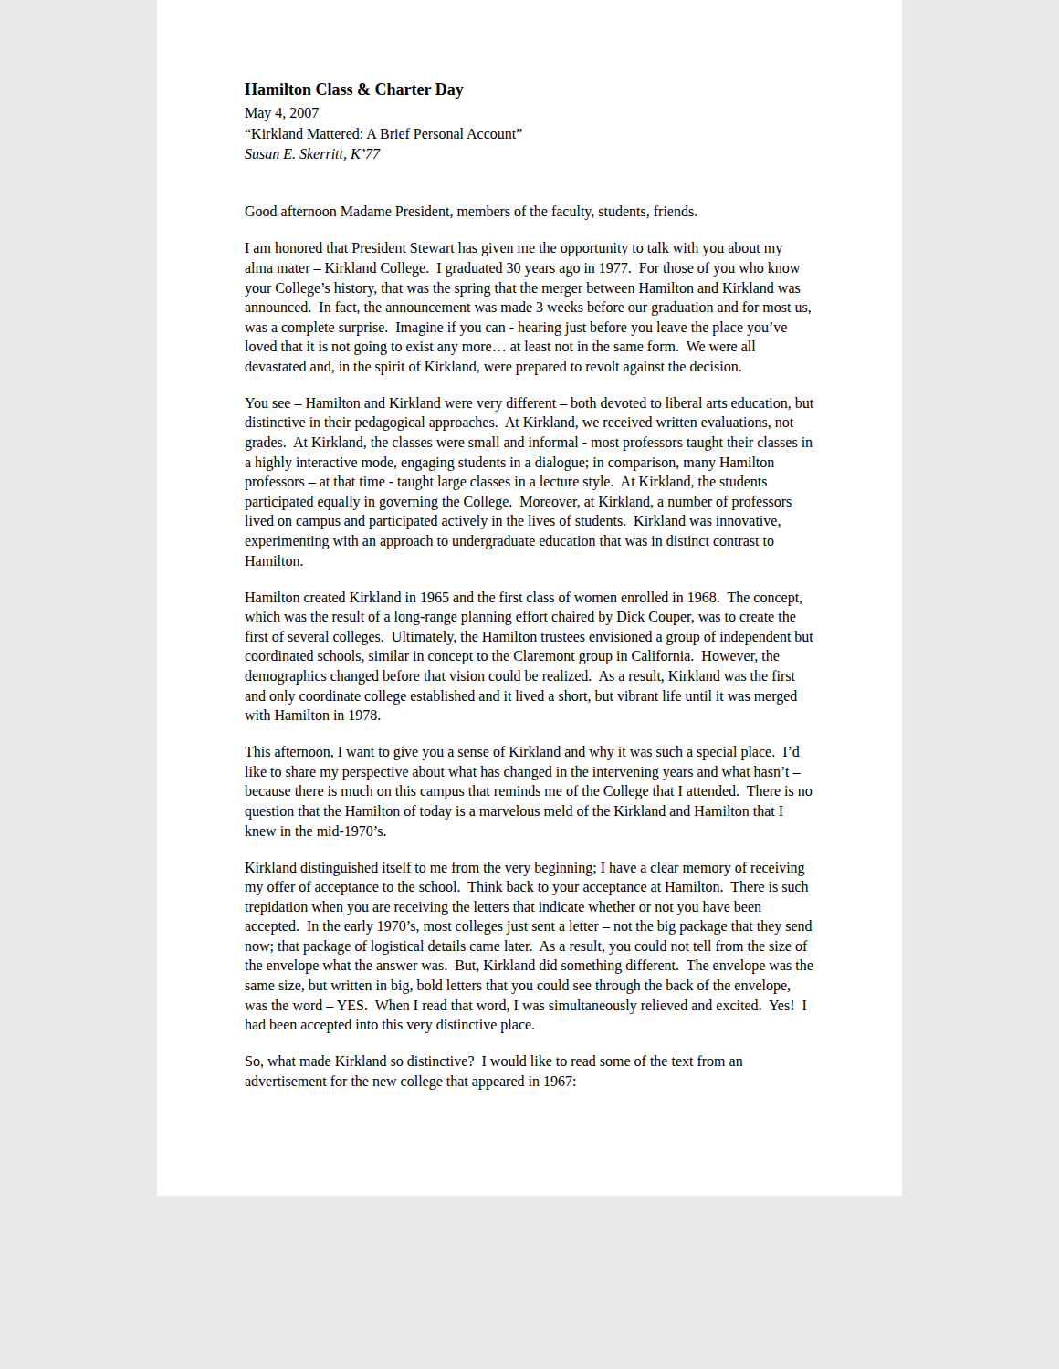Hamilton Class & Charter Day
May 4, 2007
“Kirkland Mattered: A Brief Personal Account”
Susan E. Skerritt, K’77
Good afternoon Madame President, members of the faculty, students, friends.
I am honored that President Stewart has given me the opportunity to talk with you about my alma mater – Kirkland College. I graduated 30 years ago in 1977. For those of you who know your College’s history, that was the spring that the merger between Hamilton and Kirkland was announced. In fact, the announcement was made 3 weeks before our graduation and for most us, was a complete surprise. Imagine if you can - hearing just before you leave the place you’ve loved that it is not going to exist any more… at least not in the same form. We were all devastated and, in the spirit of Kirkland, were prepared to revolt against the decision.
You see – Hamilton and Kirkland were very different – both devoted to liberal arts education, but distinctive in their pedagogical approaches. At Kirkland, we received written evaluations, not grades. At Kirkland, the classes were small and informal - most professors taught their classes in a highly interactive mode, engaging students in a dialogue; in comparison, many Hamilton professors – at that time - taught large classes in a lecture style. At Kirkland, the students participated equally in governing the College. Moreover, at Kirkland, a number of professors lived on campus and participated actively in the lives of students. Kirkland was innovative, experimenting with an approach to undergraduate education that was in distinct contrast to Hamilton.
Hamilton created Kirkland in 1965 and the first class of women enrolled in 1968. The concept, which was the result of a long-range planning effort chaired by Dick Couper, was to create the first of several colleges. Ultimately, the Hamilton trustees envisioned a group of independent but coordinated schools, similar in concept to the Claremont group in California. However, the demographics changed before that vision could be realized. As a result, Kirkland was the first and only coordinate college established and it lived a short, but vibrant life until it was merged with Hamilton in 1978.
This afternoon, I want to give you a sense of Kirkland and why it was such a special place. I’d like to share my perspective about what has changed in the intervening years and what hasn’t – because there is much on this campus that reminds me of the College that I attended. There is no question that the Hamilton of today is a marvelous meld of the Kirkland and Hamilton that I knew in the mid-1970’s.
Kirkland distinguished itself to me from the very beginning; I have a clear memory of receiving my offer of acceptance to the school. Think back to your acceptance at Hamilton. There is such trepidation when you are receiving the letters that indicate whether or not you have been accepted. In the early 1970’s, most colleges just sent a letter – not the big package that they send now; that package of logistical details came later. As a result, you could not tell from the size of the envelope what the answer was. But, Kirkland did something different. The envelope was the same size, but written in big, bold letters that you could see through the back of the envelope, was the word – YES. When I read that word, I was simultaneously relieved and excited. Yes! I had been accepted into this very distinctive place.
So, what made Kirkland so distinctive? I would like to read some of the text from an advertisement for the new college that appeared in 1967: